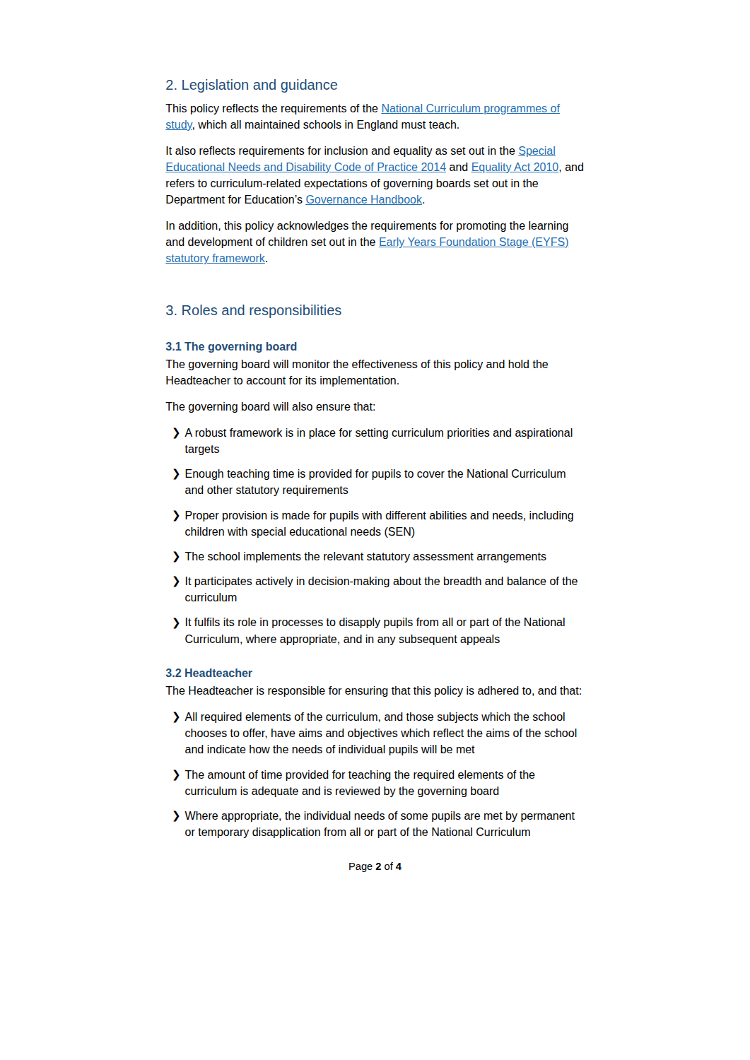2. Legislation and guidance
This policy reflects the requirements of the National Curriculum programmes of study, which all maintained schools in England must teach.
It also reflects requirements for inclusion and equality as set out in the Special Educational Needs and Disability Code of Practice 2014 and Equality Act 2010, and refers to curriculum-related expectations of governing boards set out in the Department for Education’s Governance Handbook.
In addition, this policy acknowledges the requirements for promoting the learning and development of children set out in the Early Years Foundation Stage (EYFS) statutory framework.
3. Roles and responsibilities
3.1 The governing board
The governing board will monitor the effectiveness of this policy and hold the Headteacher to account for its implementation.
The governing board will also ensure that:
A robust framework is in place for setting curriculum priorities and aspirational targets
Enough teaching time is provided for pupils to cover the National Curriculum and other statutory requirements
Proper provision is made for pupils with different abilities and needs, including children with special educational needs (SEN)
The school implements the relevant statutory assessment arrangements
It participates actively in decision-making about the breadth and balance of the curriculum
It fulfils its role in processes to disapply pupils from all or part of the National Curriculum, where appropriate, and in any subsequent appeals
3.2 Headteacher
The Headteacher is responsible for ensuring that this policy is adhered to, and that:
All required elements of the curriculum, and those subjects which the school chooses to offer, have aims and objectives which reflect the aims of the school and indicate how the needs of individual pupils will be met
The amount of time provided for teaching the required elements of the curriculum is adequate and is reviewed by the governing board
Where appropriate, the individual needs of some pupils are met by permanent or temporary disapplication from all or part of the National Curriculum
Page 2 of 4